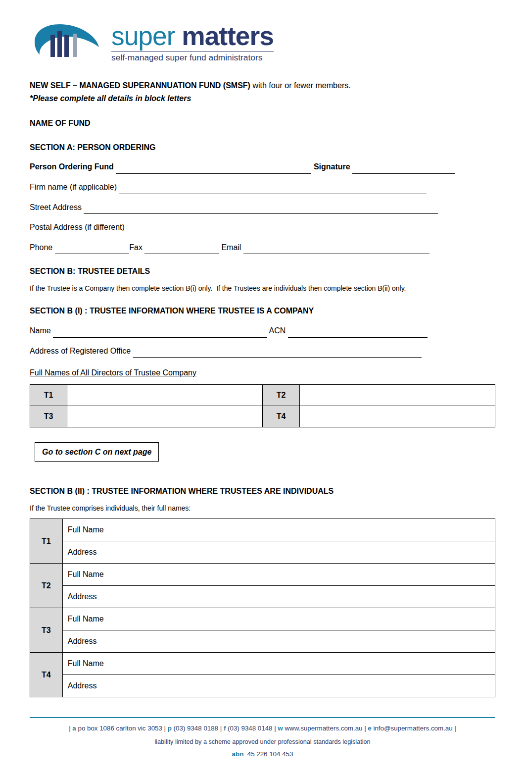super matters
self-managed super fund administrators
NEW SELF – MANAGED SUPERANNUATION FUND (SMSF)
with four or fewer members.
*Please complete all details in block letters
NAME OF FUND
SECTION A: PERSON ORDERING
Person Ordering Fund Signature
Firm name (if applicable)
Street Address
Postal Address (if different)
Phone Fax Email
SECTION B: TRUSTEE DETAILS
If the Trustee is a Company then complete section B(i) only. If the Trustees are individuals then complete section B(ii) only.
SECTION B (I) : TRUSTEE INFORMATION WHERE TRUSTEE IS A COMPANY
Name ACN
Address of Registered Office
Full Names of All Directors of Trustee Company
| T1 | | T2 | |
| T3 | | T4 | |
Go to section C on next page
SECTION B (II) : TRUSTEE INFORMATION WHERE TRUSTEES ARE INDIVIDUALS
If the Trustee comprises individuals, their full names:
| T1 | Full Name | |
| Address | |
| T2 | Full Name | |
| Address | |
| T3 | Full Name | |
| Address | |
| T4 | Full Name | |
| Address | |
| a po box 1086 carlton vic 3053 | p (03) 9348 0188 | f (03) 9348 0148 | w www.supermatters.com.au | e info@supermatters.com.au |
liability limited by a scheme approved under professional standards legislation
abn 45 226 104 453